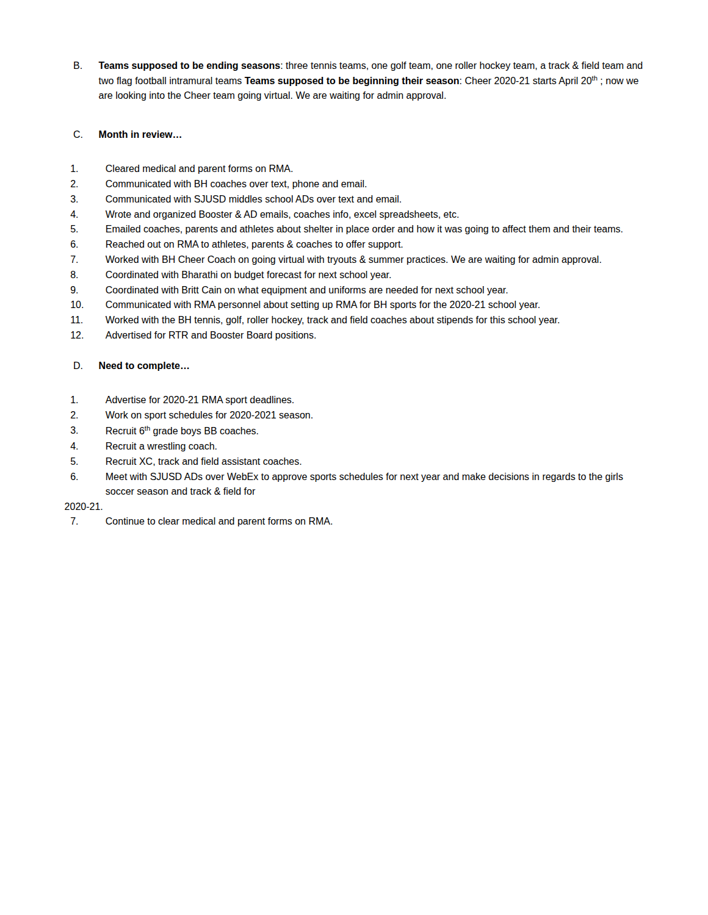B. Teams supposed to be ending seasons: three tennis teams, one golf team, one roller hockey team, a track & field team and two flag football intramural teams Teams supposed to be beginning their season: Cheer 2020-21 starts April 20th ; now we are looking into the Cheer team going virtual. We are waiting for admin approval.
C. Month in review…
1. Cleared medical and parent forms on RMA.
2. Communicated with BH coaches over text, phone and email.
3. Communicated with SJUSD middles school ADs over text and email.
4. Wrote and organized Booster & AD emails, coaches info, excel spreadsheets, etc.
5. Emailed coaches, parents and athletes about shelter in place order and how it was going to affect them and their teams.
6. Reached out on RMA to athletes, parents & coaches to offer support.
7. Worked with BH Cheer Coach on going virtual with tryouts & summer practices. We are waiting for admin approval.
8. Coordinated with Bharathi on budget forecast for next school year.
9. Coordinated with Britt Cain on what equipment and uniforms are needed for next school year.
10. Communicated with RMA personnel about setting up RMA for BH sports for the 2020-21 school year.
11. Worked with the BH tennis, golf, roller hockey, track and field coaches about stipends for this school year.
12. Advertised for RTR and Booster Board positions.
D. Need to complete…
1. Advertise for 2020-21 RMA sport deadlines.
2. Work on sport schedules for 2020-2021 season.
3. Recruit 6th grade boys BB coaches.
4. Recruit a wrestling coach.
5. Recruit XC, track and field assistant coaches.
6. Meet with SJUSD ADs over WebEx to approve sports schedules for next year and make decisions in regards to the girls soccer season and track & field for
2020-21.
7. Continue to clear medical and parent forms on RMA.